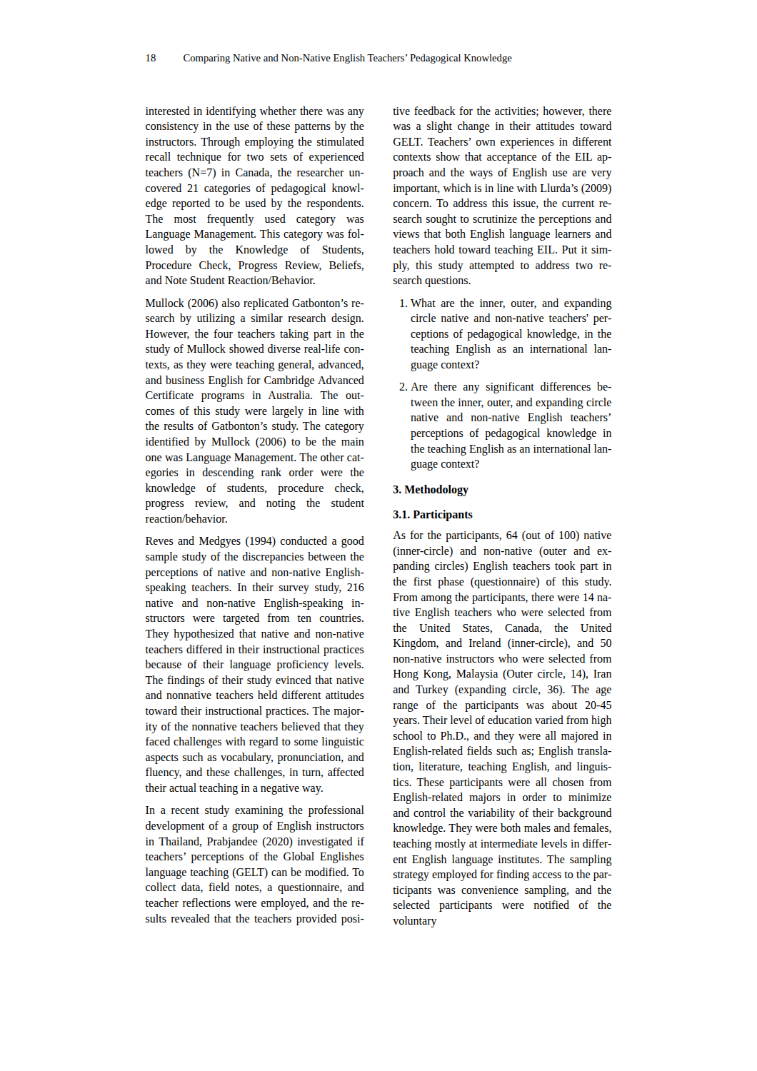18
Comparing Native and Non-Native English Teachers’ Pedagogical Knowledge
interested in identifying whether there was any consistency in the use of these patterns by the instructors. Through employing the stimulated recall technique for two sets of experienced teachers (N=7) in Canada, the researcher uncovered 21 categories of pedagogical knowledge reported to be used by the respondents. The most frequently used category was Language Management. This category was followed by the Knowledge of Students, Procedure Check, Progress Review, Beliefs, and Note Student Reaction/Behavior.
Mullock (2006) also replicated Gatbonton’s research by utilizing a similar research design. However, the four teachers taking part in the study of Mullock showed diverse real-life contexts, as they were teaching general, advanced, and business English for Cambridge Advanced Certificate programs in Australia. The outcomes of this study were largely in line with the results of Gatbonton’s study. The category identified by Mullock (2006) to be the main one was Language Management. The other categories in descending rank order were the knowledge of students, procedure check, progress review, and noting the student reaction/behavior.
Reves and Medgyes (1994) conducted a good sample study of the discrepancies between the perceptions of native and non-native English-speaking teachers. In their survey study, 216 native and non-native English-speaking instructors were targeted from ten countries. They hypothesized that native and non-native teachers differed in their instructional practices because of their language proficiency levels. The findings of their study evinced that native and nonnative teachers held different attitudes toward their instructional practices. The majority of the nonnative teachers believed that they faced challenges with regard to some linguistic aspects such as vocabulary, pronunciation, and fluency, and these challenges, in turn, affected their actual teaching in a negative way.
In a recent study examining the professional development of a group of English instructors in Thailand, Prabjandee (2020) investigated if teachers’ perceptions of the Global Englishes language teaching (GELT) can be modified. To collect data, field notes, a questionnaire, and teacher reflections were employed, and the results revealed that the teachers provided positive feedback for the activities; however, there was a slight change in their attitudes toward GELT. Teachers’ own experiences in different contexts show that acceptance of the EIL approach and the ways of English use are very important, which is in line with Llurda’s (2009) concern. To address this issue, the current research sought to scrutinize the perceptions and views that both English language learners and teachers hold toward teaching EIL. Put it simply, this study attempted to address two research questions.
What are the inner, outer, and expanding circle native and non-native teachers' perceptions of pedagogical knowledge, in the teaching English as an international language context?
Are there any significant differences between the inner, outer, and expanding circle native and non-native English teachers’ perceptions of pedagogical knowledge in the teaching English as an international language context?
3. Methodology
3.1. Participants
As for the participants, 64 (out of 100) native (inner-circle) and non-native (outer and expanding circles) English teachers took part in the first phase (questionnaire) of this study. From among the participants, there were 14 native English teachers who were selected from the United States, Canada, the United Kingdom, and Ireland (inner-circle), and 50 non-native instructors who were selected from Hong Kong, Malaysia (Outer circle, 14), Iran and Turkey (expanding circle, 36). The age range of the participants was about 20-45 years. Their level of education varied from high school to Ph.D., and they were all majored in English-related fields such as; English translation, literature, teaching English, and linguistics. These participants were all chosen from English-related majors in order to minimize and control the variability of their background knowledge. They were both males and females, teaching mostly at intermediate levels in different English language institutes. The sampling strategy employed for finding access to the participants was convenience sampling, and the selected participants were notified of the voluntary